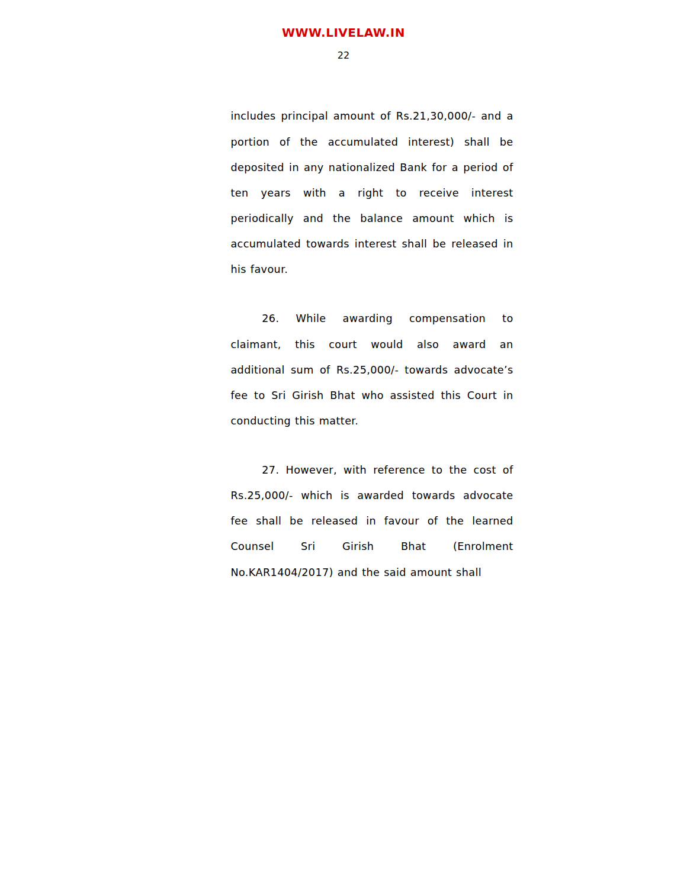WWW.LIVELAW.IN
22
includes principal amount of Rs.21,30,000/- and a portion of the accumulated interest) shall be deposited in any nationalized Bank for a period of ten years with a right to receive interest periodically and the balance amount which is accumulated towards interest shall be released in his favour.
26. While awarding compensation to claimant, this court would also award an additional sum of Rs.25,000/- towards advocate’s fee to Sri Girish Bhat who assisted this Court in conducting this matter.
27. However, with reference to the cost of Rs.25,000/- which is awarded towards advocate fee shall be released in favour of the learned Counsel Sri Girish Bhat (Enrolment No.KAR1404/2017) and the said amount shall